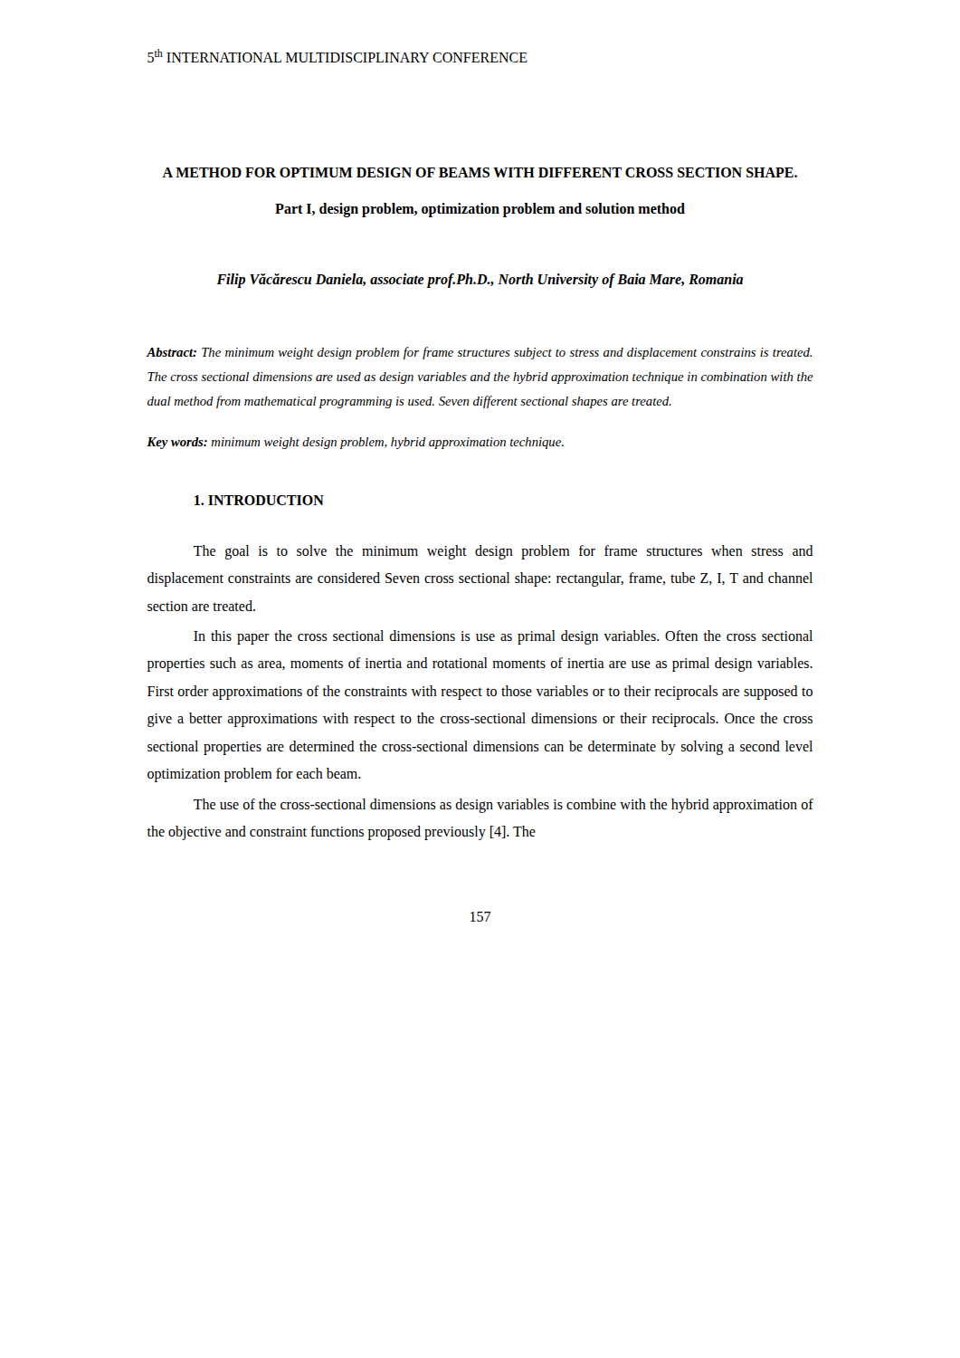5th INTERNATIONAL MULTIDISCIPLINARY CONFERENCE
A method for optimum design of beams with different cross section shape.
Part I, design problem, optimization problem and solution method
Filip Văcărescu Daniela, associate prof.Ph.D., North University of Baia Mare, Romania
Abstract: The minimum weight design problem for frame structures subject to stress and displacement constrains is treated. The cross sectional dimensions are used as design variables and the hybrid approximation technique in combination with the dual method from mathematical programming is used. Seven different sectional shapes are treated.
Key words: minimum weight design problem, hybrid approximation technique.
1. INTRODUCTION
The goal is to solve the minimum weight design problem for frame structures when stress and displacement constraints are considered Seven cross sectional shape: rectangular, frame, tube Z, I, T and channel section are treated.
In this paper the cross sectional dimensions is use as primal design variables. Often the cross sectional properties such as area, moments of inertia and rotational moments of inertia are use as primal design variables. First order approximations of the constraints with respect to those variables or to their reciprocals are supposed to give a better approximations with respect to the cross-sectional dimensions or their reciprocals. Once the cross sectional properties are determined the cross-sectional dimensions can be determinate by solving a second level optimization problem for each beam.
The use of the cross-sectional dimensions as design variables is combine with the hybrid approximation of the objective and constraint functions proposed previously [4]. The
157